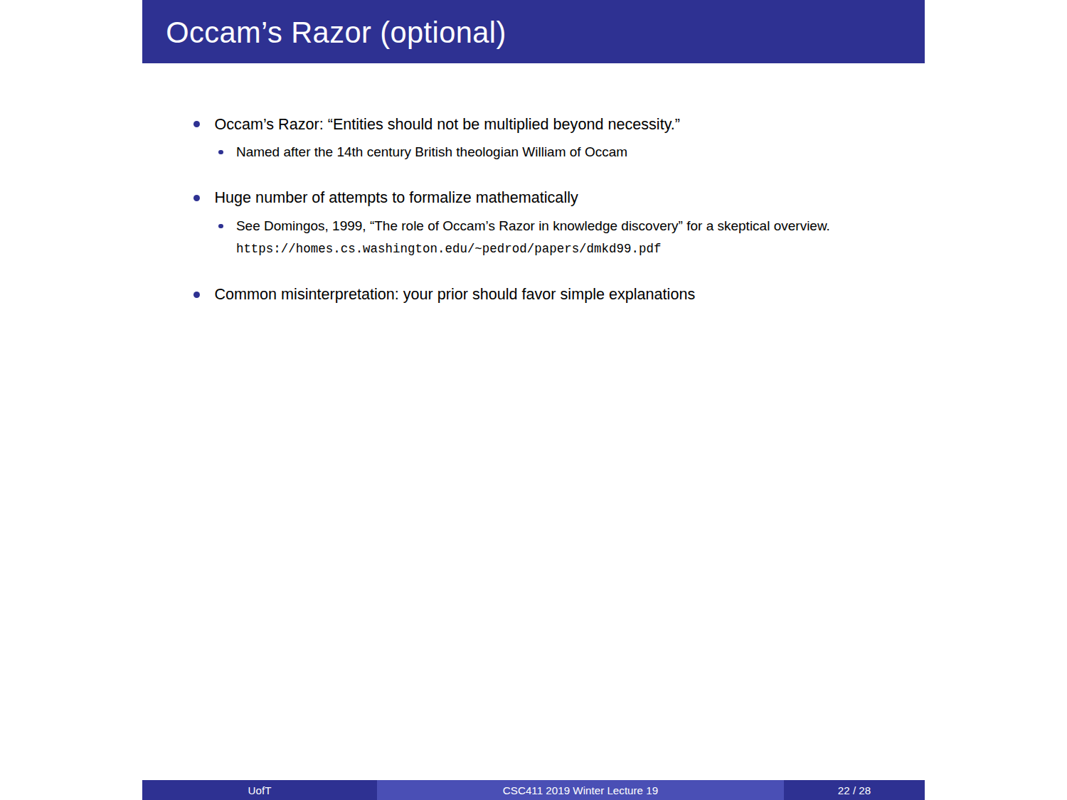Occam’s Razor (optional)
Occam’s Razor: “Entities should not be multiplied beyond necessity.”
Named after the 14th century British theologian William of Occam
Huge number of attempts to formalize mathematically
See Domingos, 1999, “The role of Occam’s Razor in knowledge discovery” for a skeptical overview. https://homes.cs.washington.edu/~pedrod/papers/dmkd99.pdf
Common misinterpretation: your prior should favor simple explanations
UofT
CSC411 2019 Winter Lecture 19
22 / 28